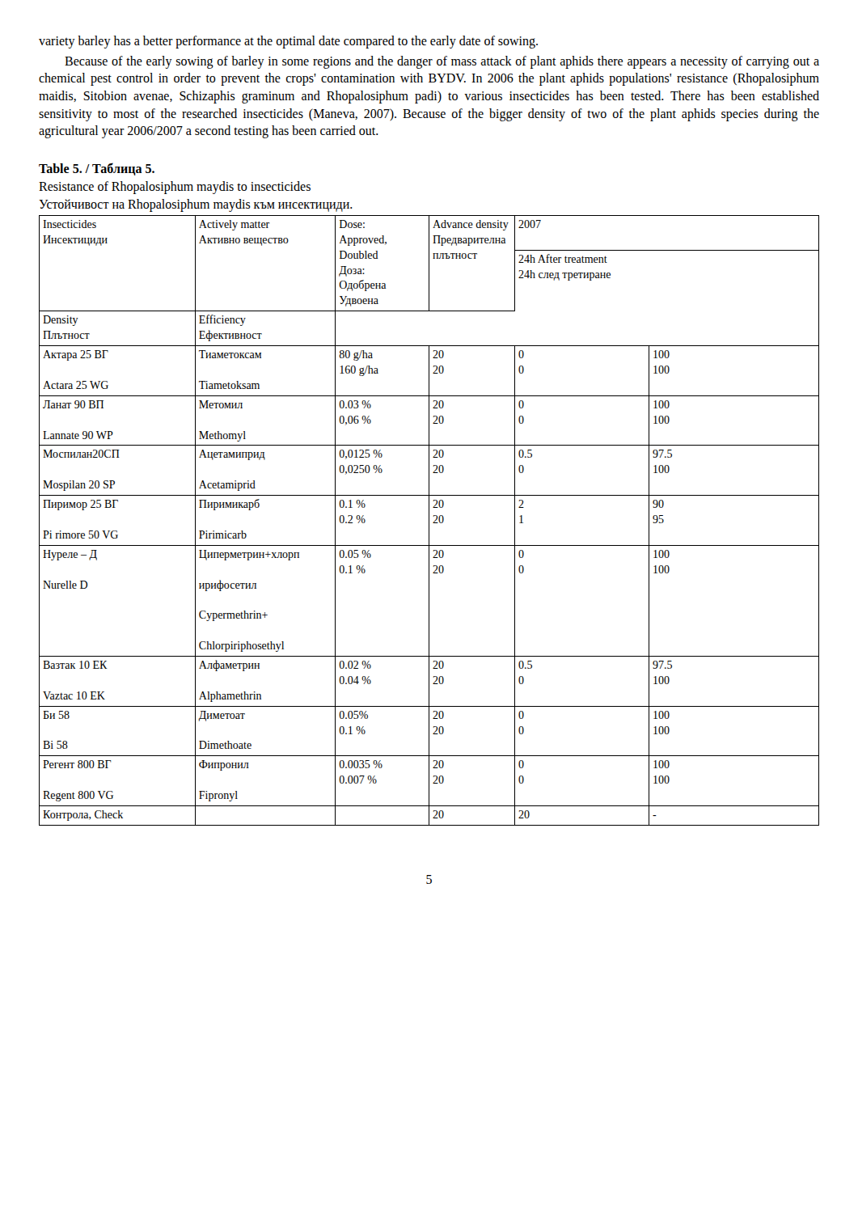variety barley has a better performance at the optimal date compared to the early date of sowing.
Because of the early sowing of barley in some regions and the danger of mass attack of plant aphids there appears a necessity of carrying out a chemical pest control in order to prevent the crops' contamination with BYDV. In 2006 the plant aphids populations' resistance (Rhopalosiphum maidis, Sitobion avenae, Schizaphis graminum and Rhopalosiphum padi) to various insecticides has been tested. There has been established sensitivity to most of the researched insecticides (Maneva, 2007). Because of the bigger density of two of the plant aphids species during the agricultural year 2006/2007 a second testing has been carried out.
Table 5. / Таблица 5.
Resistance of Rhopalosiphum maydis to insecticides
Устойчивост на Rhopalosiphum maydis към инсектициди.
| Insecticides Инсектициди | Actively matter Активно вещество | Dose: Approved, Doubled Доза: Одобрена Удвоена | Advance density Предварителна плътност | 2007 |
| --- | --- | --- | --- | --- |
| 24h After treatment 24h след третиране |
| Density Плътност | Efficiency Ефективност |
| Актара 25 ВГ Actara 25 WG | Тиаметоксам Tiametoksam | 80 g/ha 160 g/ha | 20 20 | 0 0 | 100 100 |
| Ланат 90 ВП Lannate 90 WP | Метомил Methomyl | 0.03 % 0,06 % | 20 20 | 0 0 | 100 100 |
| Моспилан20СП Mospilan 20 SP | Ацетамиприд Acetamiprid | 0,0125 % 0,0250 % | 20 20 | 0.5 0 | 97.5 100 |
| Пиримор 25 ВГ Pi rimore 50 VG | Пиримикарб Pirimicarb | 0.1 % 0.2 % | 20 20 | 2 1 | 90 95 |
| Нуреле – Д Nurelle D | Циперметрин+хлорп ирифосетил Cypermethrin+ Chlorpiriphosethyl | 0.05 % 0.1 % | 20 20 | 0 0 | 100 100 |
| Вазтак 10 ЕК Vaztac 10 EK | Алфаметрин Alphamethrin | 0.02 % 0.04 % | 20 20 | 0.5 0 | 97.5 100 |
| Би 58 Bi 58 | Диметоат Dimethoate | 0.05% 0.1 % | 20 20 | 0 0 | 100 100 |
| Регент 800 ВГ Regent 800 VG | Фипронил Fipronyl | 0.0035 % 0.007 % | 20 20 | 0 0 | 100 100 |
| Контрола, Check | | | 20 | 20 | - |
5